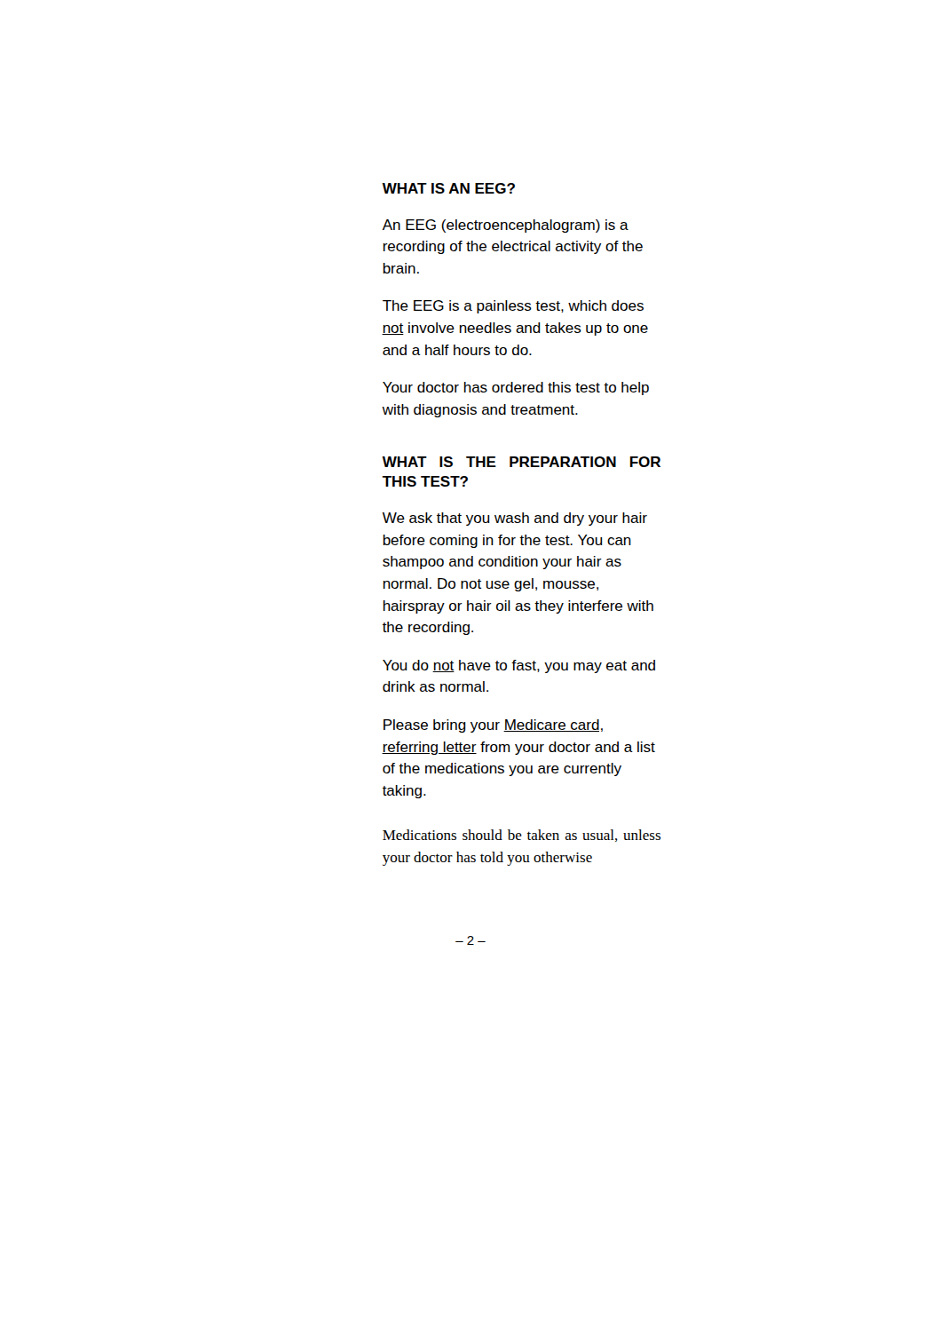WHAT IS AN EEG?
An EEG (electroencephalogram) is a recording of the electrical activity of the brain.
The EEG is a painless test, which does not involve needles and takes up to one and a half hours to do.
Your doctor has ordered this test to help with diagnosis and treatment.
WHAT IS THE PREPARATION FOR THIS TEST?
We ask that you wash and dry your hair before coming in for the test. You can shampoo and condition your hair as normal. Do not use gel, mousse, hairspray or hair oil as they interfere with the recording.
You do not have to fast, you may eat and drink as normal.
Please bring your Medicare card, referring letter from your doctor and a list of the medications you are currently taking.
Medications should be taken as usual, unless your doctor has told you otherwise
– 2 –